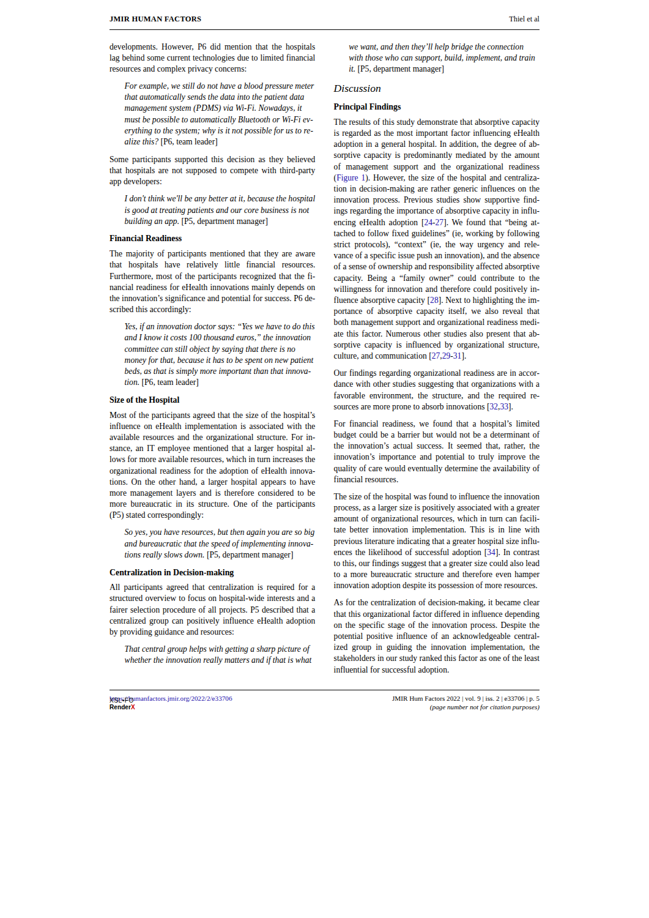JMIR Human Factors Thiel et al
developments. However, P6 did mention that the hospitals lag behind some current technologies due to limited financial resources and complex privacy concerns:
For example, we still do not have a blood pressure meter that automatically sends the data into the patient data management system (PDMS) via Wi-Fi. Nowadays, it must be possible to automatically Bluetooth or Wi-Fi everything to the system; why is it not possible for us to realize this? [P6, team leader]
Some participants supported this decision as they believed that hospitals are not supposed to compete with third-party app developers:
I don't think we'll be any better at it, because the hospital is good at treating patients and our core business is not building an app. [P5, department manager]
Financial Readiness
The majority of participants mentioned that they are aware that hospitals have relatively little financial resources. Furthermore, most of the participants recognized that the financial readiness for eHealth innovations mainly depends on the innovation’s significance and potential for success. P6 described this accordingly:
Yes, if an innovation doctor says: “Yes we have to do this and I know it costs 100 thousand euros,” the innovation committee can still object by saying that there is no money for that, because it has to be spent on new patient beds, as that is simply more important than that innovation. [P6, team leader]
Size of the Hospital
Most of the participants agreed that the size of the hospital’s influence on eHealth implementation is associated with the available resources and the organizational structure. For instance, an IT employee mentioned that a larger hospital allows for more available resources, which in turn increases the organizational readiness for the adoption of eHealth innovations. On the other hand, a larger hospital appears to have more management layers and is therefore considered to be more bureaucratic in its structure. One of the participants (P5) stated correspondingly:
So yes, you have resources, but then again you are so big and bureaucratic that the speed of implementing innovations really slows down. [P5, department manager]
Centralization in Decision-making
All participants agreed that centralization is required for a structured overview to focus on hospital-wide interests and a fairer selection procedure of all projects. P5 described that a centralized group can positively influence eHealth adoption by providing guidance and resources:
That central group helps with getting a sharp picture of whether the innovation really matters and if that is what we want, and then they’ll help bridge the connection with those who can support, build, implement, and train it. [P5, department manager]
Discussion
Principal Findings
The results of this study demonstrate that absorptive capacity is regarded as the most important factor influencing eHealth adoption in a general hospital. In addition, the degree of absorptive capacity is predominantly mediated by the amount of management support and the organizational readiness (Figure 1). However, the size of the hospital and centralization in decision-making are rather generic influences on the innovation process. Previous studies show supportive findings regarding the importance of absorptive capacity in influencing eHealth adoption [24-27]. We found that “being attached to follow fixed guidelines” (ie, working by following strict protocols), “context” (ie, the way urgency and relevance of a specific issue push an innovation), and the absence of a sense of ownership and responsibility affected absorptive capacity. Being a “family owner” could contribute to the willingness for innovation and therefore could positively influence absorptive capacity [28]. Next to highlighting the importance of absorptive capacity itself, we also reveal that both management support and organizational readiness mediate this factor. Numerous other studies also present that absorptive capacity is influenced by organizational structure, culture, and communication [27,29-31].
Our findings regarding organizational readiness are in accordance with other studies suggesting that organizations with a favorable environment, the structure, and the required resources are more prone to absorb innovations [32,33].
For financial readiness, we found that a hospital’s limited budget could be a barrier but would not be a determinant of the innovation’s actual success. It seemed that, rather, the innovation’s importance and potential to truly improve the quality of care would eventually determine the availability of financial resources.
The size of the hospital was found to influence the innovation process, as a larger size is positively associated with a greater amount of organizational resources, which in turn can facilitate better innovation implementation. This is in line with previous literature indicating that a greater hospital size influences the likelihood of successful adoption [34]. In contrast to this, our findings suggest that a greater size could also lead to a more bureaucratic structure and therefore even hamper innovation adoption despite its possession of more resources.
As for the centralization of decision-making, it became clear that this organizational factor differed in influence depending on the specific stage of the innovation process. Despite the potential positive influence of an acknowledgeable centralized group in guiding the innovation implementation, the stakeholders in our study ranked this factor as one of the least influential for successful adoption.
https://humanfactors.jmir.org/2022/2/e33706
JMIR Hum Factors 2022 | vol. 9 | iss. 2 | e33706 | p. 5
(page number not for citation purposes)
XSL•FO
RenderX